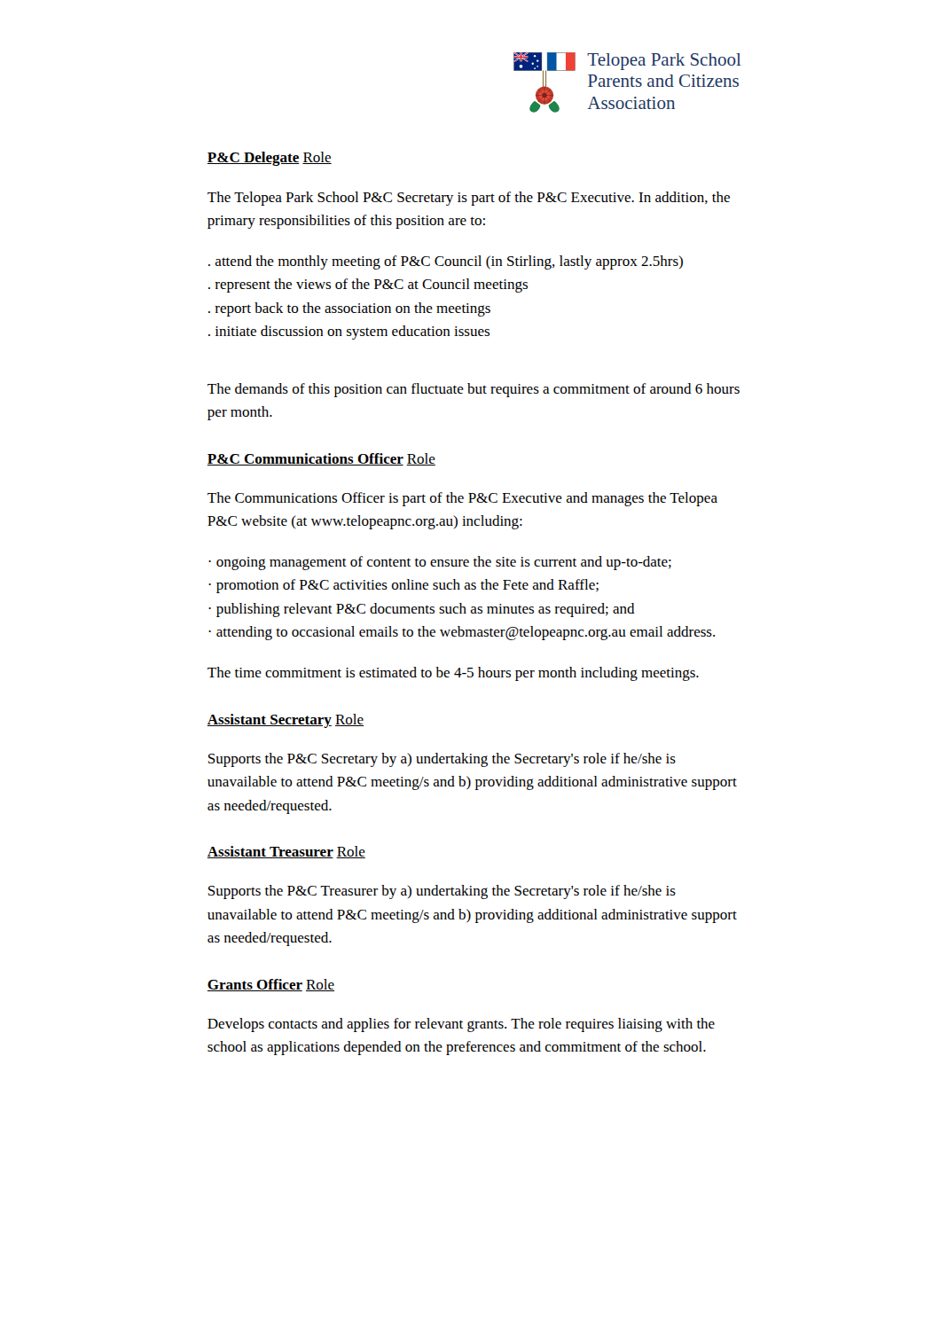Telopea Park School Parents and Citizens Association
P&C Delegate Role
The Telopea Park School P&C Secretary is part of the P&C Executive. In addition, the primary responsibilities of this position are to:
. attend the monthly meeting of P&C Council (in Stirling, lastly approx 2.5hrs)
. represent the views of the P&C at Council meetings
. report back to the association on the meetings
. initiate discussion on system education issues
The demands of this position can fluctuate but requires a commitment of around 6 hours per month.
P&C Communications Officer Role
The Communications Officer is part of the P&C Executive and manages the Telopea P&C website (at www.telopeapnc.org.au) including:
· ongoing management of content to ensure the site is current and up-to-date;
· promotion of P&C activities online such as the Fete and Raffle;
· publishing relevant P&C documents such as minutes as required; and
· attending to occasional emails to the webmaster@telopeapnc.org.au email address.
The time commitment is estimated to be 4-5 hours per month including meetings.
Assistant Secretary Role
Supports the P&C Secretary by a) undertaking the Secretary's role if he/she is unavailable to attend P&C meeting/s and b) providing additional administrative support as needed/requested.
Assistant Treasurer Role
Supports the P&C Treasurer by a) undertaking the Secretary's role if he/she is unavailable to attend P&C meeting/s and b) providing additional administrative support as needed/requested.
Grants Officer Role
Develops contacts and applies for relevant grants. The role requires liaising with the school as applications depended on the preferences and commitment of the school.